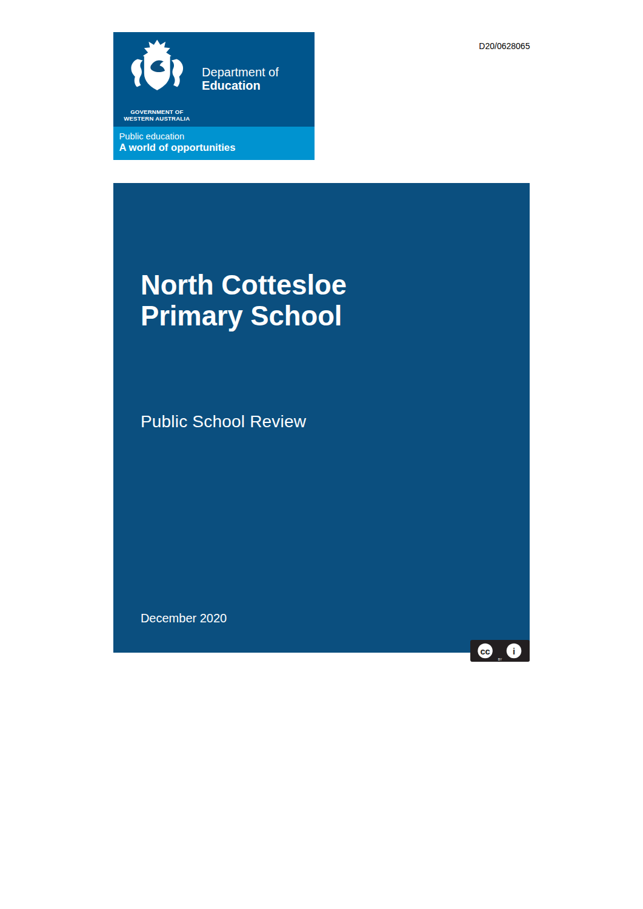GOVERNMENT OF
WESTERN AUSTRALIA
Department of
Education
Public education
A world of opportunities
D20/0628065
North Cottesloe
Primary School
Public School Review
December 2020
cc i BY